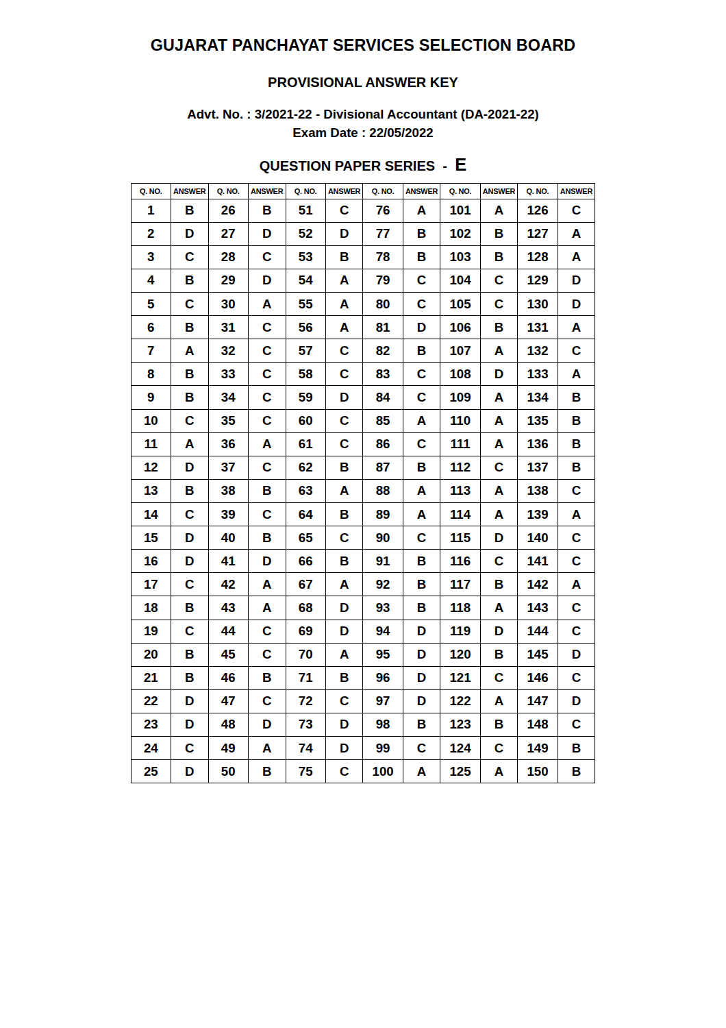GUJARAT PANCHAYAT SERVICES SELECTION BOARD
PROVISIONAL ANSWER KEY
Advt. No. : 3/2021-22 - Divisional Accountant (DA-2021-22)
Exam Date : 22/05/2022
QUESTION PAPER SERIES -E
| Q. NO. | ANSWER | Q. NO. | ANSWER | Q. NO. | ANSWER | Q. NO. | ANSWER | Q. NO. | ANSWER | Q. NO. | ANSWER |
| --- | --- | --- | --- | --- | --- | --- | --- | --- | --- | --- | --- |
| 1 | B | 26 | B | 51 | C | 76 | A | 101 | A | 126 | C |
| 2 | D | 27 | D | 52 | D | 77 | B | 102 | B | 127 | A |
| 3 | C | 28 | C | 53 | B | 78 | B | 103 | B | 128 | A |
| 4 | B | 29 | D | 54 | A | 79 | C | 104 | C | 129 | D |
| 5 | C | 30 | A | 55 | A | 80 | C | 105 | C | 130 | D |
| 6 | B | 31 | C | 56 | A | 81 | D | 106 | B | 131 | A |
| 7 | A | 32 | C | 57 | C | 82 | B | 107 | A | 132 | C |
| 8 | B | 33 | C | 58 | C | 83 | C | 108 | D | 133 | A |
| 9 | B | 34 | C | 59 | D | 84 | C | 109 | A | 134 | B |
| 10 | C | 35 | C | 60 | C | 85 | A | 110 | A | 135 | B |
| 11 | A | 36 | A | 61 | C | 86 | C | 111 | A | 136 | B |
| 12 | D | 37 | C | 62 | B | 87 | B | 112 | C | 137 | B |
| 13 | B | 38 | B | 63 | A | 88 | A | 113 | A | 138 | C |
| 14 | C | 39 | C | 64 | B | 89 | A | 114 | A | 139 | A |
| 15 | D | 40 | B | 65 | C | 90 | C | 115 | D | 140 | C |
| 16 | D | 41 | D | 66 | B | 91 | B | 116 | C | 141 | C |
| 17 | C | 42 | A | 67 | A | 92 | B | 117 | B | 142 | A |
| 18 | B | 43 | A | 68 | D | 93 | B | 118 | A | 143 | C |
| 19 | C | 44 | C | 69 | D | 94 | D | 119 | D | 144 | C |
| 20 | B | 45 | C | 70 | A | 95 | D | 120 | B | 145 | D |
| 21 | B | 46 | B | 71 | B | 96 | D | 121 | C | 146 | C |
| 22 | D | 47 | C | 72 | C | 97 | D | 122 | A | 147 | D |
| 23 | D | 48 | D | 73 | D | 98 | B | 123 | B | 148 | C |
| 24 | C | 49 | A | 74 | D | 99 | C | 124 | C | 149 | B |
| 25 | D | 50 | B | 75 | C | 100 | A | 125 | A | 150 | B |